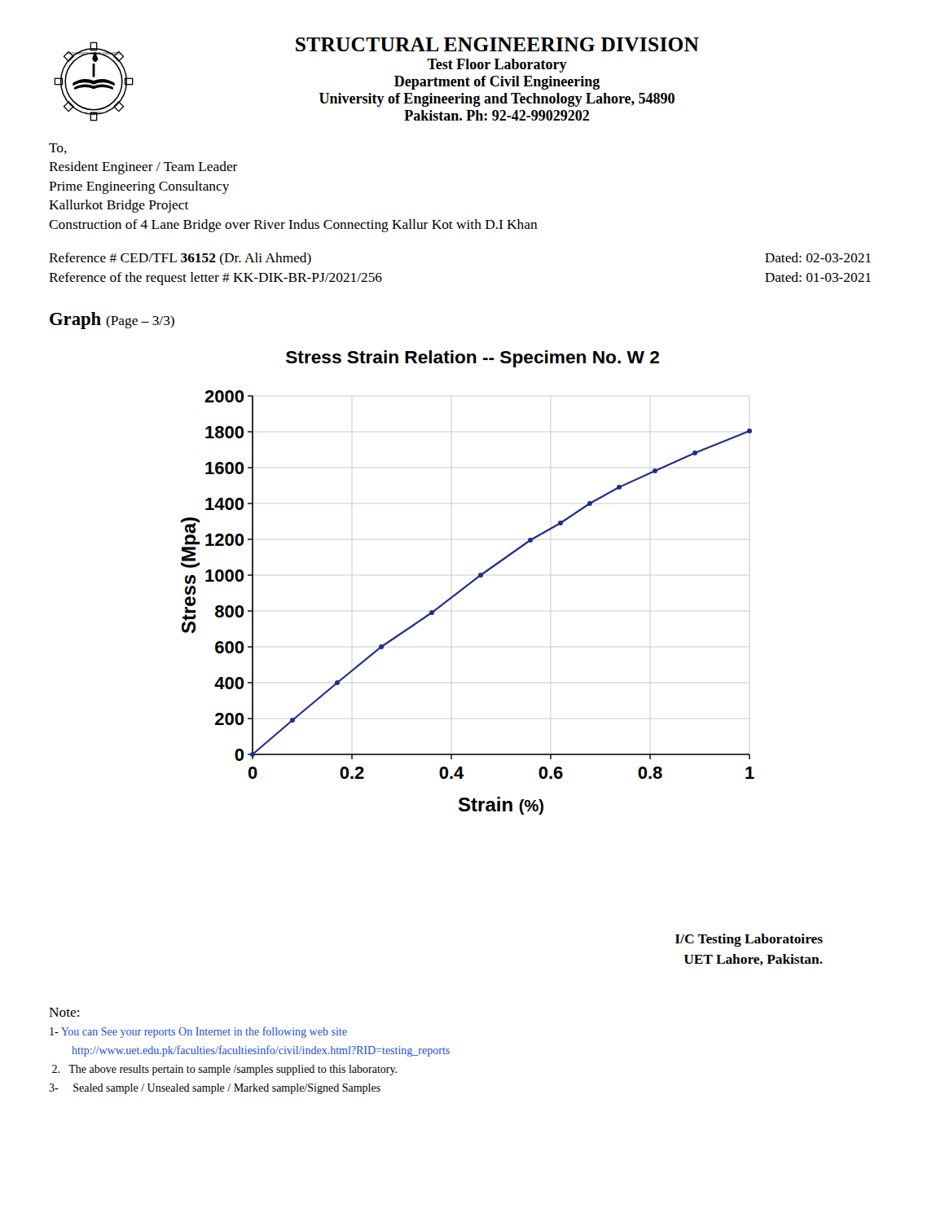UNIVERSITY OF ENGINEERING LAHORE
STRUCTURAL ENGINEERING DIVISION
Test Floor Laboratory
Department of Civil Engineering
University of Engineering and Technology Lahore, 54890
Pakistan. Ph: 92-42-99029202
To,
Resident Engineer / Team Leader
Prime Engineering Consultancy
Kallurkot Bridge Project
Construction of 4 Lane Bridge over River Indus Connecting Kallur Kot with D.I Khan
Reference # CED/TFL 36152 (Dr. Ali Ahmed)
Dated: 02-03-2021
Reference of the request letter # KK-DIK-BR-PJ/2021/256
Dated: 01-03-2021
Graph (Page – 3/3)
Stress Strain Relation -- Specimen No. W 2
0 200 400 600 800 1000 1200 1400 1600 1800 2000 0 0.2 0.4 0.6 0.8 1 Stress (Mpa) Strain (%)
I/C Testing Laboratoires
UET Lahore, Pakistan.
Note:
1- You can See your reports On Internet in the following web site
http://www.uet.edu.pk/faculties/facultiesinfo/civil/index.html?RID=testing_reports
2. The above results pertain to sample /samples supplied to this laboratory.
3- Sealed sample / Unsealed sample / Marked sample/Signed Samples